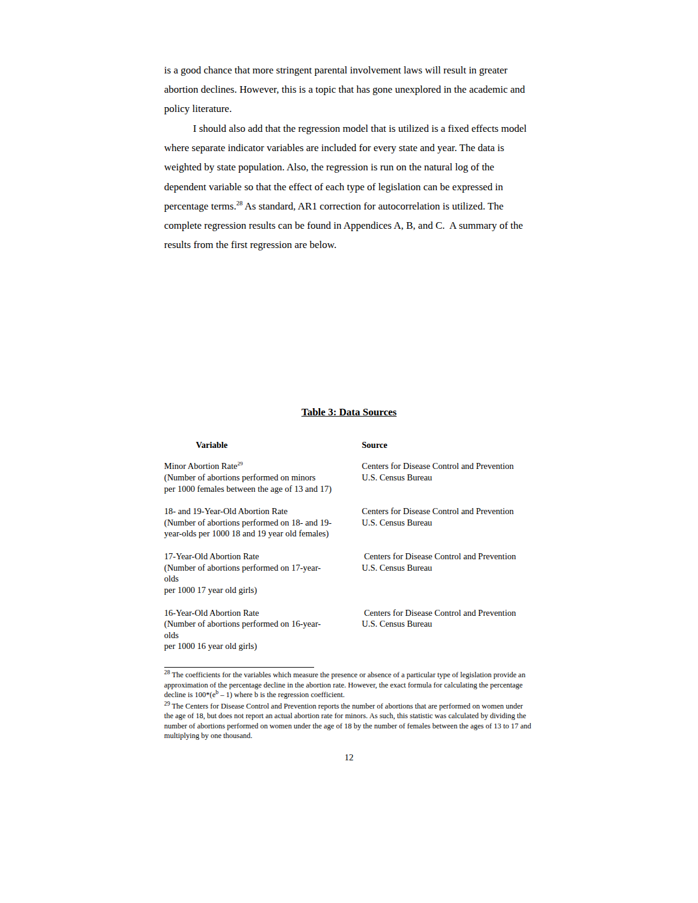is a good chance that more stringent parental involvement laws will result in greater abortion declines. However, this is a topic that has gone unexplored in the academic and policy literature.
I should also add that the regression model that is utilized is a fixed effects model where separate indicator variables are included for every state and year. The data is weighted by state population. Also, the regression is run on the natural log of the dependent variable so that the effect of each type of legislation can be expressed in percentage terms.28 As standard, AR1 correction for autocorrelation is utilized. The complete regression results can be found in Appendices A, B, and C. A summary of the results from the first regression are below.
Table 3: Data Sources
| Variable | Source |
| --- | --- |
| Minor Abortion Rate 29 (Number of abortions performed on minors per 1000 females between the age of 13 and 17) | Centers for Disease Control and Prevention U.S. Census Bureau |
| 18- and 19-Year-Old Abortion Rate (Number of abortions performed on 18- and 19- year-olds per 1000 18 and 19 year old females) | Centers for Disease Control and Prevention U.S. Census Bureau |
| 17-Year-Old Abortion Rate (Number of abortions performed on 17-year-olds per 1000 17 year old girls) | Centers for Disease Control and Prevention U.S. Census Bureau |
| 16-Year-Old Abortion Rate (Number of abortions performed on 16-year-olds per 1000 16 year old girls) | Centers for Disease Control and Prevention U.S. Census Bureau |
28 The coefficients for the variables which measure the presence or absence of a particular type of legislation provide an approximation of the percentage decline in the abortion rate. However, the exact formula for calculating the percentage decline is 100*(eb – 1) where b is the regression coefficient.
29 The Centers for Disease Control and Prevention reports the number of abortions that are performed on women under the age of 18, but does not report an actual abortion rate for minors. As such, this statistic was calculated by dividing the number of abortions performed on women under the age of 18 by the number of females between the ages of 13 to 17 and multiplying by one thousand.
12